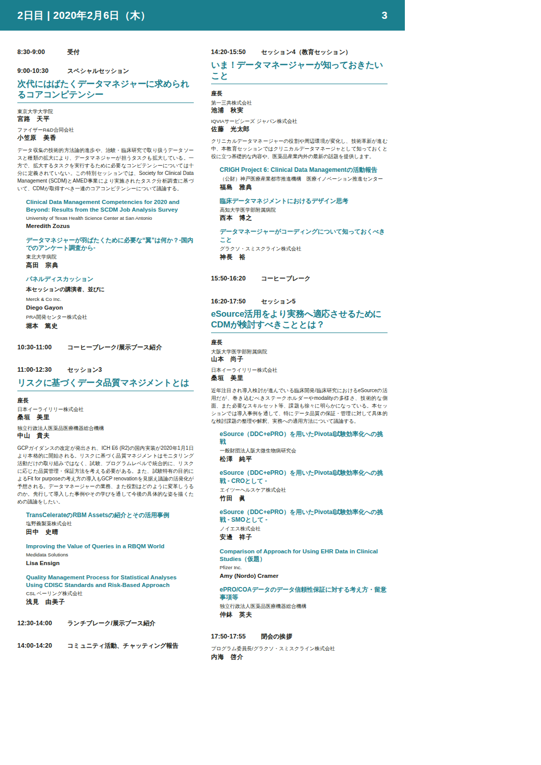2日目 | 2020年2月6日（木）
3
8:30-9:00 受付
9:00-10:30 スペシャルセッション
次代にはばたくデータマネジャーに求められるコアコンピテンシー
東京大学大学院
宮路　天平
ファイザーR&D合同会社
小笠原　美香
データ収集の技術的方法論的進歩や、治験・臨床研究で取り扱うデータソースと種類の拡大により、データマネジャーが担うタスクも拡大している。一方で、拡大するタスクを実行するために必要なコンピテンシーについては十分に定義されていない。この特別セッションでは、Society for Clinical Data Management (SCDM)とAMED事業により実施されたタスク分析調査に基づいて、CDMが取得すべき一連のコアコンピテンシーについて議論する。
Clinical Data Management Competencies for 2020 and Beyond: Results from the SCDM Job Analysis Survey
University of Texas Health Science Center at San Antonio
Meredith Zozus
データマネジャーが羽ばたくために必要な“翼”は何か？-国内でのアンケート調査から-
東北大学病院
髙田　宗典
パネルディスカッション
本セッションの講演者、並びに
Merck & Co Inc.
Diego Gayon
PRA開発センター株式会社
堀本　篤史
10:30-11:00 コーヒーブレーク/展示ブース紹介
11:00-12:30 セッション3
リスクに基づくデータ品質マネジメントとは
座長
日本イーライリリー株式会社
桑垣　美里
独立行政法人医薬品医療機器総合機構
中山　貴夫
GCPガイダンスの改定が発出され、ICH E6 (R2)の国内実装が2020年1月1日より本格的に開始される。リスクに基づく品質マネジメントはモニタリング活動だけの取り組みではなく、試験、プログラムレベルで統合的に、リスクに応じた品質管理・保証方法を考える必要がある。また、試験特有の目的によるFit for purposeの考え方の導入もGCP renovationを見据え議論の活発化が予想される。データマネージャーの業務、また役割はどのように変革しうるのか。先行して導入した事例やその学びを通して今後の具体的な姿を描くための議論をしたい。
TransCelerateのRBM Assetsの紹介とその活用事例
塩野義製薬株式会社
田中　史晴
Improving the Value of Queries in a RBQM World
Medidata Solutions
Lisa Ensign
Quality Management Process for Statistical Analyses Using CDISC Standards and Risk-Based Approach
CSL ベーリング株式会社
浅見　由美子
12:30-14:00 ランチブレーク/展示ブース紹介
14:00-14:20 コミュニティ活動、チャッティング報告
14:20-15:50 セッション4（教育セッション）
いま！データマネージャーが知っておきたいこと
座長
第一三共株式会社
池浦　秋実
IQVIAサービシーズ ジャパン株式会社
佐藤　光太郎
クリニカルデータマネージャーの役割や周辺環境が変化し、技術革新が進む中、本教育セッションではクリニカルデータマネージャとして知っておくと役に立つ基礎的な内容や、医薬品産業内外の最新の話題を提供します。
CRIGH Project 6: Clinical Data Managementの活動報告
（公財）神戸医療産業都市推進機構　医療イノベーション推進センター
福島　雅典
臨床データマネジメントにおけるデザイン思考
高知大学医学部附属病院
西本　博之
データマネージャーがコーディングについて知っておくべきこと
グラクソ・スミスクライン株式会社
神長　裕
15:50-16:20 コーヒーブレーク
16:20-17:50 セッション5
eSource活用をより実務へ適応させるためにCDMが検討すべきこととは？
座長
大阪大学医学部附属病院
山本　尚子
日本イーライリリー株式会社
桑垣　美里
近年注目され導入検討が進んでいる臨床開発/臨床研究におけるeSourceの活用だが、巻き込むべきステークホルダーやmodalityの多様さ、技術的な側面、また必要なスキルセット等、課題も徐々に明らかになっている。本セッションでは導入事例を通して、特にデータ品質の保証・管理に対して具体的な検討課題の整理や解釈、実務への適用方法について議論する。
eSource（DDC+ePRO）を用いたPivotal試験効率化への挑戦
一般財団法人阪大微生物病研究会
松澤　純平
eSource（DDC+ePRO）を用いたPivotal試験効率化への挑戦 - CROとして -
エイツーヘルスケア株式会社
竹田　眞
eSource（DDC+ePRO）を用いたPivotal試験効率化への挑戦 - SMOとして -
ノイエス株式会社
安邊　祥子
Comparison of Approach for Using EHR Data in Clinical Studies（仮題）
Pfizer Inc.
Amy (Nordo) Cramer
ePRO/COAデータのデータ信頼性保証に対する考え方・留意事項等
独立行政法人医薬品医療機器総合機構
仲鉢　英夫
17:50-17:55 閉会の挨拶
プログラム委員長/グラクソ・スミスクライン株式会社
内海　啓介